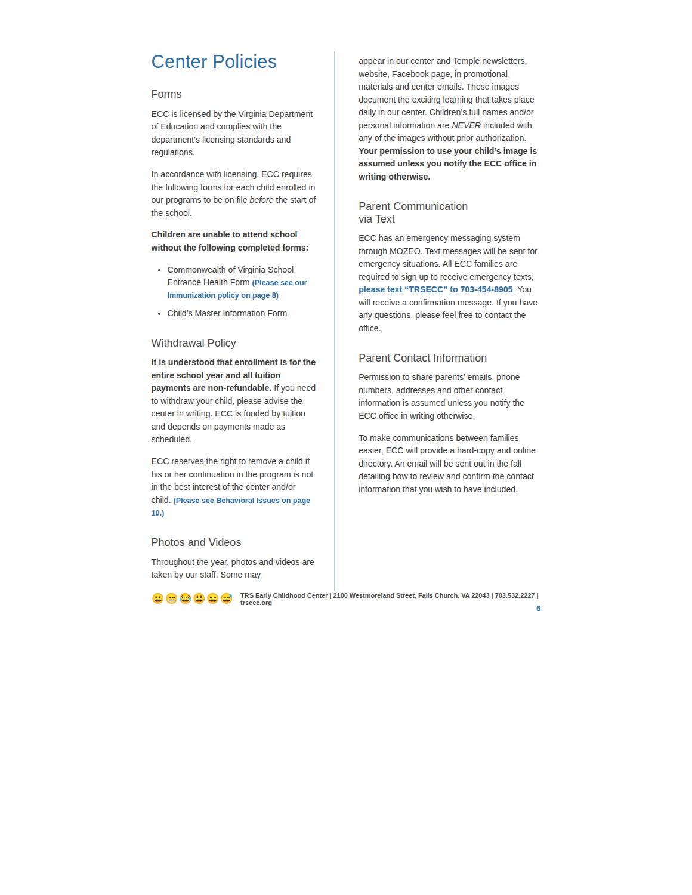Center Policies
Forms
ECC is licensed by the Virginia Department of Education and complies with the department’s licensing standards and regulations.
In accordance with licensing, ECC requires the following forms for each child enrolled in our programs to be on file before the start of the school.
Children are unable to attend school without the following completed forms:
Commonwealth of Virginia School Entrance Health Form (Please see our Immunization policy on page 8)
Child’s Master Information Form
Withdrawal Policy
It is understood that enrollment is for the entire school year and all tuition payments are non-refundable. If you need to withdraw your child, please advise the center in writing. ECC is funded by tuition and depends on payments made as scheduled.
ECC reserves the right to remove a child if his or her continuation in the program is not in the best interest of the center and/or child. (Please see Behavioral Issues on page 10.)
Photos and Videos
Throughout the year, photos and videos are taken by our staff. Some may
appear in our center and Temple newsletters, website, Facebook page, in promotional materials and center emails. These images document the exciting learning that takes place daily in our center. Children’s full names and/or personal information are NEVER included with any of the images without prior authorization. Your permission to use your child’s image is assumed unless you notify the ECC office in writing otherwise.
Parent Communication
via Text
ECC has an emergency messaging system through MOZEO. Text messages will be sent for emergency situations. All ECC families are required to sign up to receive emergency texts, please text “TRSECC” to 703-454-8905. You will receive a confirmation message. If you have any questions, please feel free to contact the office.
Parent Contact Information
Permission to share parents’ emails, phone numbers, addresses and other contact information is assumed unless you notify the ECC office in writing otherwise.
To make communications between families easier, ECC will provide a hard-copy and online directory. An email will be sent out in the fall detailing how to review and confirm the contact information that you wish to have included.
😀😁😂😃😄😅
TRS Early Childhood Center | 2100 Westmoreland Street, Falls Church, VA 22043 | 703.532.2227 | trsecc.org
6